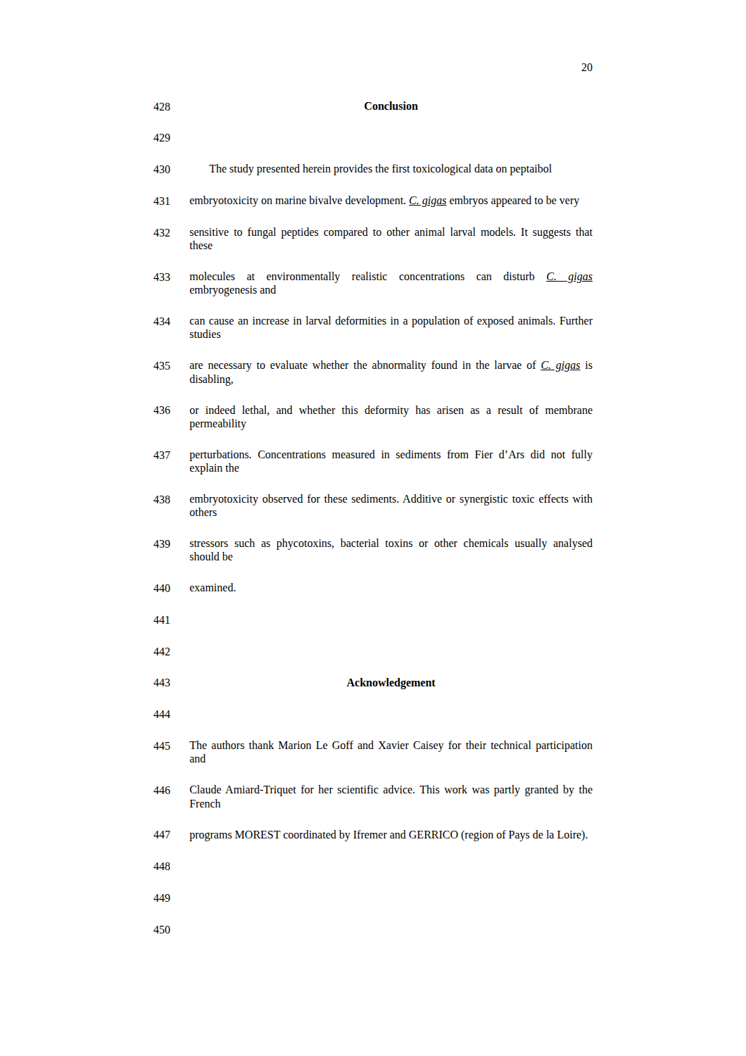20
428
Conclusion
429
430
The study presented herein provides the first toxicological data on peptaibol
431
embryotoxicity on marine bivalve development. C. gigas embryos appeared to be very
432
sensitive to fungal peptides compared to other animal larval models. It suggests that these
433
molecules at environmentally realistic concentrations can disturb C. gigas embryogenesis and
434
can cause an increase in larval deformities in a population of exposed animals. Further studies
435
are necessary to evaluate whether the abnormality found in the larvae of C. gigas is disabling,
436
or indeed lethal, and whether this deformity has arisen as a result of membrane permeability
437
perturbations. Concentrations measured in sediments from Fier d’Ars did not fully explain the
438
embryotoxicity observed for these sediments. Additive or synergistic toxic effects with others
439
stressors such as phycotoxins, bacterial toxins or other chemicals usually analysed should be
440
examined.
441
442
443
Acknowledgement
444
445
The authors thank Marion Le Goff and Xavier Caisey for their technical participation and
446
Claude Amiard-Triquet for her scientific advice. This work was partly granted by the French
447
programs MOREST coordinated by Ifremer and GERRICO (region of Pays de la Loire).
448
449
450